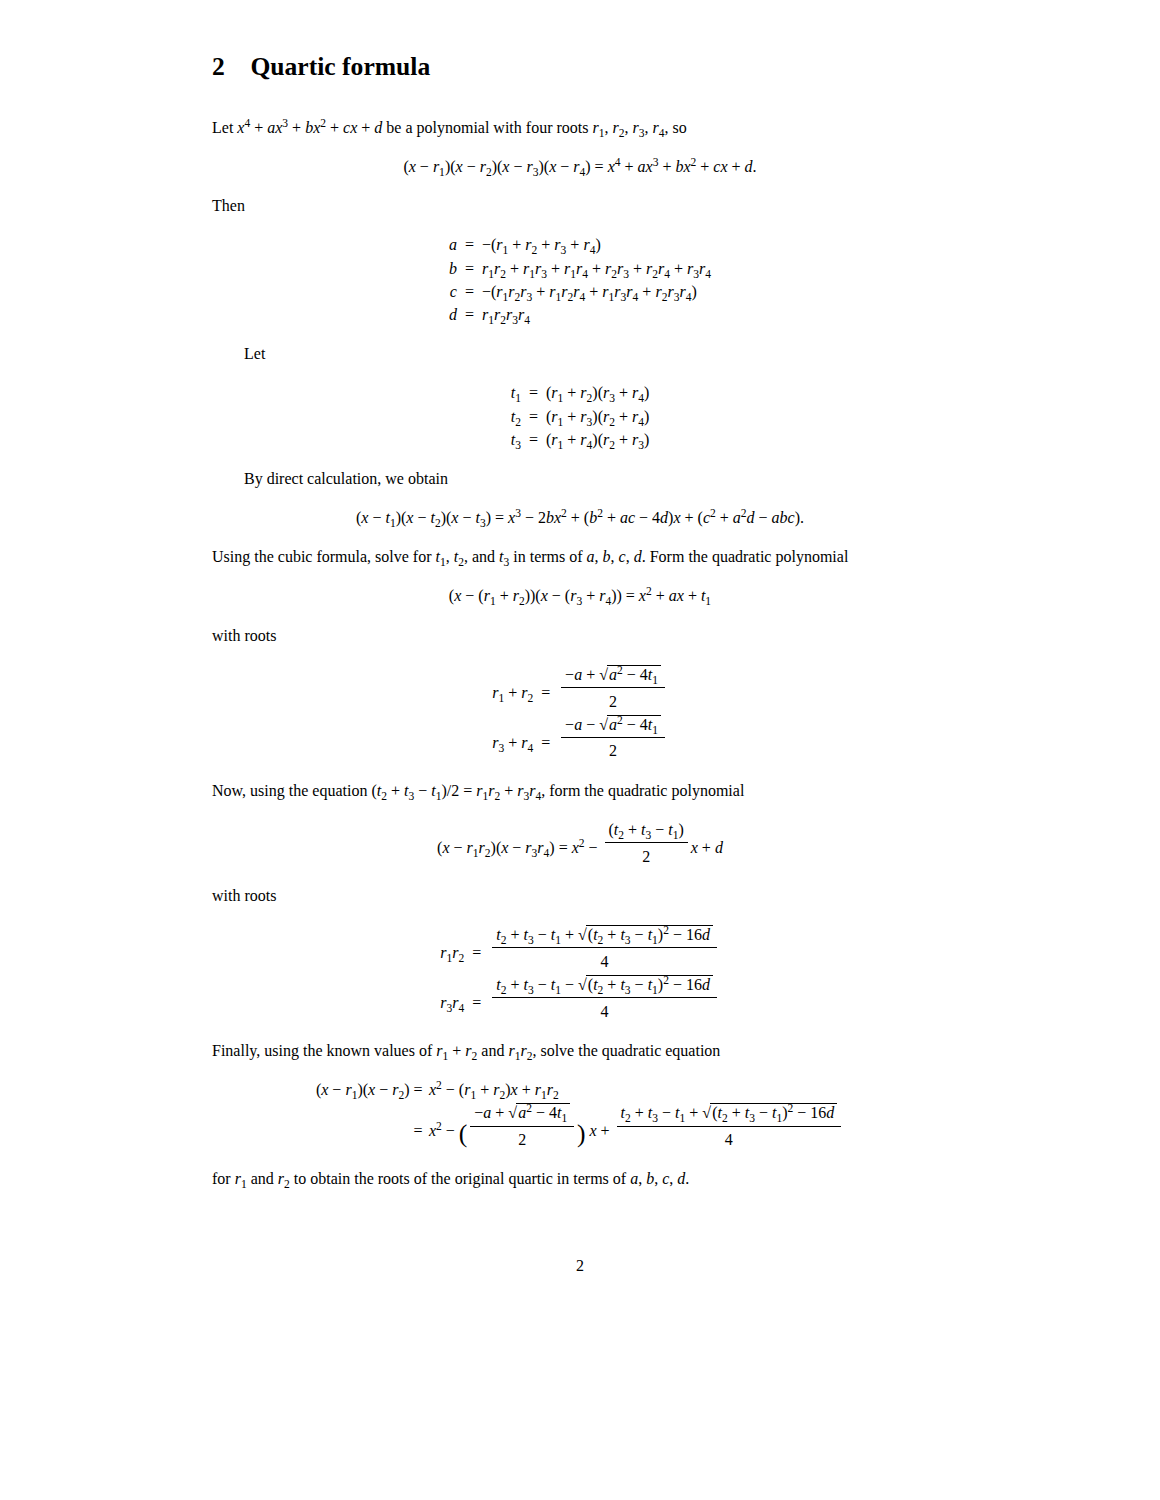2 Quartic formula
Let x4 + ax3 + bx2 + cx + d be a polynomial with four roots r1, r2, r3, r4, so
(x − r1)(x − r2)(x − r3)(x − r4) = x4 + ax3 + bx2 + cx + d.
Then
a=−(r1 + r2 + r3 + r4)
b=r1r2 + r1r3 + r1r4 + r2r3 + r2r4 + r3r4
c=−(r1r2r3 + r1r2r4 + r1r3r4 + r2r3r4)
d=r1r2r3r4
Let
t1=(r1 + r2)(r3 + r4)
t2=(r1 + r3)(r2 + r4)
t3=(r1 + r4)(r2 + r3)
By direct calculation, we obtain
(x − t1)(x − t2)(x − t3) = x3 − 2bx2 + (b2 + ac − 4d)x + (c2 + a2d − abc).
Using the cubic formula, solve for t1, t2, and t3 in terms of a, b, c, d. Form the quadratic polynomial
(x − (r1 + r2))(x − (r3 + r4)) = x2 + ax + t1
with roots
r1 + r2= −a + √a2 − 4t12
r3 + r4= −a − √a2 − 4t12
Now, using the equation (t2 + t3 − t1)/2 = r1r2 + r3r4, form the quadratic polynomial
(x − r1r2)(x − r3r4) = x2 − (t2 + t3 − t1) 2 x + d
with roots
r1r2= t2 + t3 − t1 + √(t2 + t3 − t1)2 − 16d 4
r3r4= t2 + t3 − t1 − √(t2 + t3 − t1)2 − 16d 4
Finally, using the known values of r1 + r2 and r1r2, solve the quadratic equation
(x − r1)(x − r2) = x2 − (r1 + r2)x + r1r2
= x2 − (−a + √a2 − 4t12) x + t2 + t3 − t1 + √(t2 + t3 − t1)2 − 16d 4
for r1 and r2 to obtain the roots of the original quartic in terms of a, b, c, d.
2